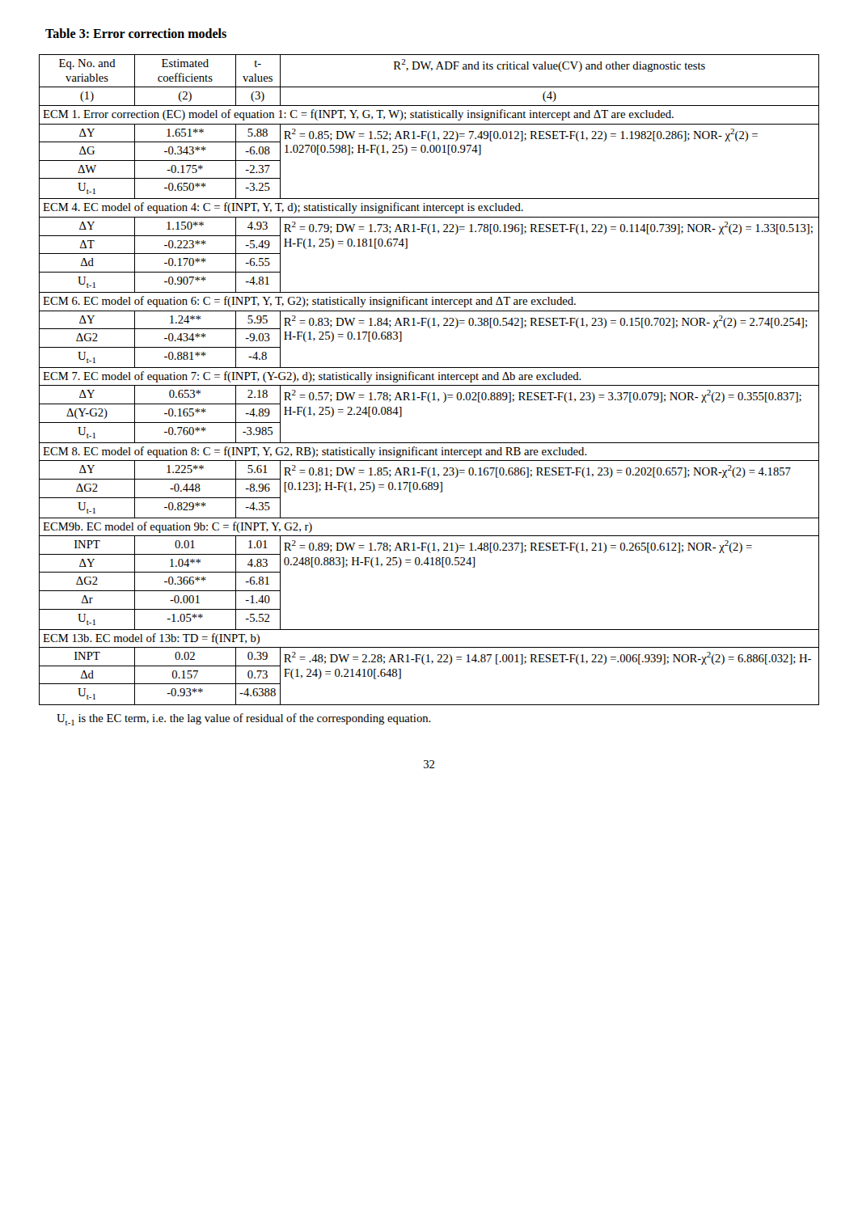Table 3: Error correction models
| Eq. No. and variables | Estimated coefficients | t-values | R 2 , DW, ADF and its critical value(CV) and other diagnostic tests |
| --- | --- | --- | --- |
| (1) | (2) | (3) | (4) |
| ECM 1. Error correction (EC) model of equation 1: C = f(INPT, Y, G, T, W); statistically insignificant intercept and ΔT are excluded. |
| ΔY | 1.651** | 5.88 | R 2 = 0.85; DW = 1.52; AR1-F(1, 22)= 7.49[0.012]; RESET-F(1, 22) = 1.1982[0.286]; NOR- χ 2 (2) = 1.0270[0.598]; H-F(1, 25) = 0.001[0.974] |
| ΔG | -0.343** | -6.08 |
| ΔW | -0.175* | -2.37 |
| U t-1 | -0.650** | -3.25 |
| ECM 4. EC model of equation 4: C = f(INPT, Y, T, d); statistically insignificant intercept is excluded. |
| ΔY | 1.150** | 4.93 | R 2 = 0.79; DW = 1.73; AR1-F(1, 22)= 1.78[0.196]; RESET-F(1, 22) = 0.114[0.739]; NOR- χ 2 (2) = 1.33[0.513]; H-F(1, 25) = 0.181[0.674] |
| ΔT | -0.223** | -5.49 |
| Δd | -0.170** | -6.55 |
| U t-1 | -0.907** | -4.81 |
| ECM 6. EC model of equation 6: C = f(INPT, Y, T, G2); statistically insignificant intercept and ΔT are excluded. |
| ΔY | 1.24** | 5.95 | R 2 = 0.83; DW = 1.84; AR1-F(1, 22)= 0.38[0.542]; RESET-F(1, 23) = 0.15[0.702]; NOR- χ 2 (2) = 2.74[0.254]; H-F(1, 25) = 0.17[0.683] |
| ΔG2 | -0.434** | -9.03 |
| U t-1 | -0.881** | -4.8 |
| ECM 7. EC model of equation 7: C = f(INPT, (Y-G2), d); statistically insignificant intercept and Δb are excluded. |
| ΔY | 0.653* | 2.18 | R 2 = 0.57; DW = 1.78; AR1-F(1, )= 0.02[0.889]; RESET-F(1, 23) = 3.37[0.079]; NOR- χ 2 (2) = 0.355[0.837]; H-F(1, 25) = 2.24[0.084] |
| Δ(Y-G2) | -0.165** | -4.89 |
| U t-1 | -0.760** | -3.985 |
| ECM 8. EC model of equation 8: C = f(INPT, Y, G2, RB); statistically insignificant intercept and RB are excluded. |
| ΔY | 1.225** | 5.61 | R 2 = 0.81; DW = 1.85; AR1-F(1, 23)= 0.167[0.686]; RESET-F(1, 23) = 0.202[0.657]; NOR-χ 2 (2) = 4.1857 [0.123]; H-F(1, 25) = 0.17[0.689] |
| ΔG2 | -0.448 | -8.96 |
| U t-1 | -0.829** | -4.35 |
| ECM9b. EC model of equation 9b: C = f(INPT, Y, G2, r) |
| INPT | 0.01 | 1.01 | R 2 = 0.89; DW = 1.78; AR1-F(1, 21)= 1.48[0.237]; RESET-F(1, 21) = 0.265[0.612]; NOR- χ 2 (2) = 0.248[0.883]; H-F(1, 25) = 0.418[0.524] |
| ΔY | 1.04** | 4.83 |
| ΔG2 | -0.366** | -6.81 |
| Δr | -0.001 | -1.40 |
| U t-1 | -1.05** | -5.52 |
| ECM 13b. EC model of 13b: TD = f(INPT, b) |
| INPT | 0.02 | 0.39 | R 2 = .48; DW = 2.28; AR1-F(1, 22) = 14.87 [.001]; RESET-F(1, 22) =.006[.939]; NOR-χ 2 (2) = 6.886[.032]; H-F(1, 24) = 0.21410[.648] |
| Δd | 0.157 | 0.73 |
| U t-1 | -0.93** | -4.6388 |
Ut-1 is the EC term, i.e. the lag value of residual of the corresponding equation.
32